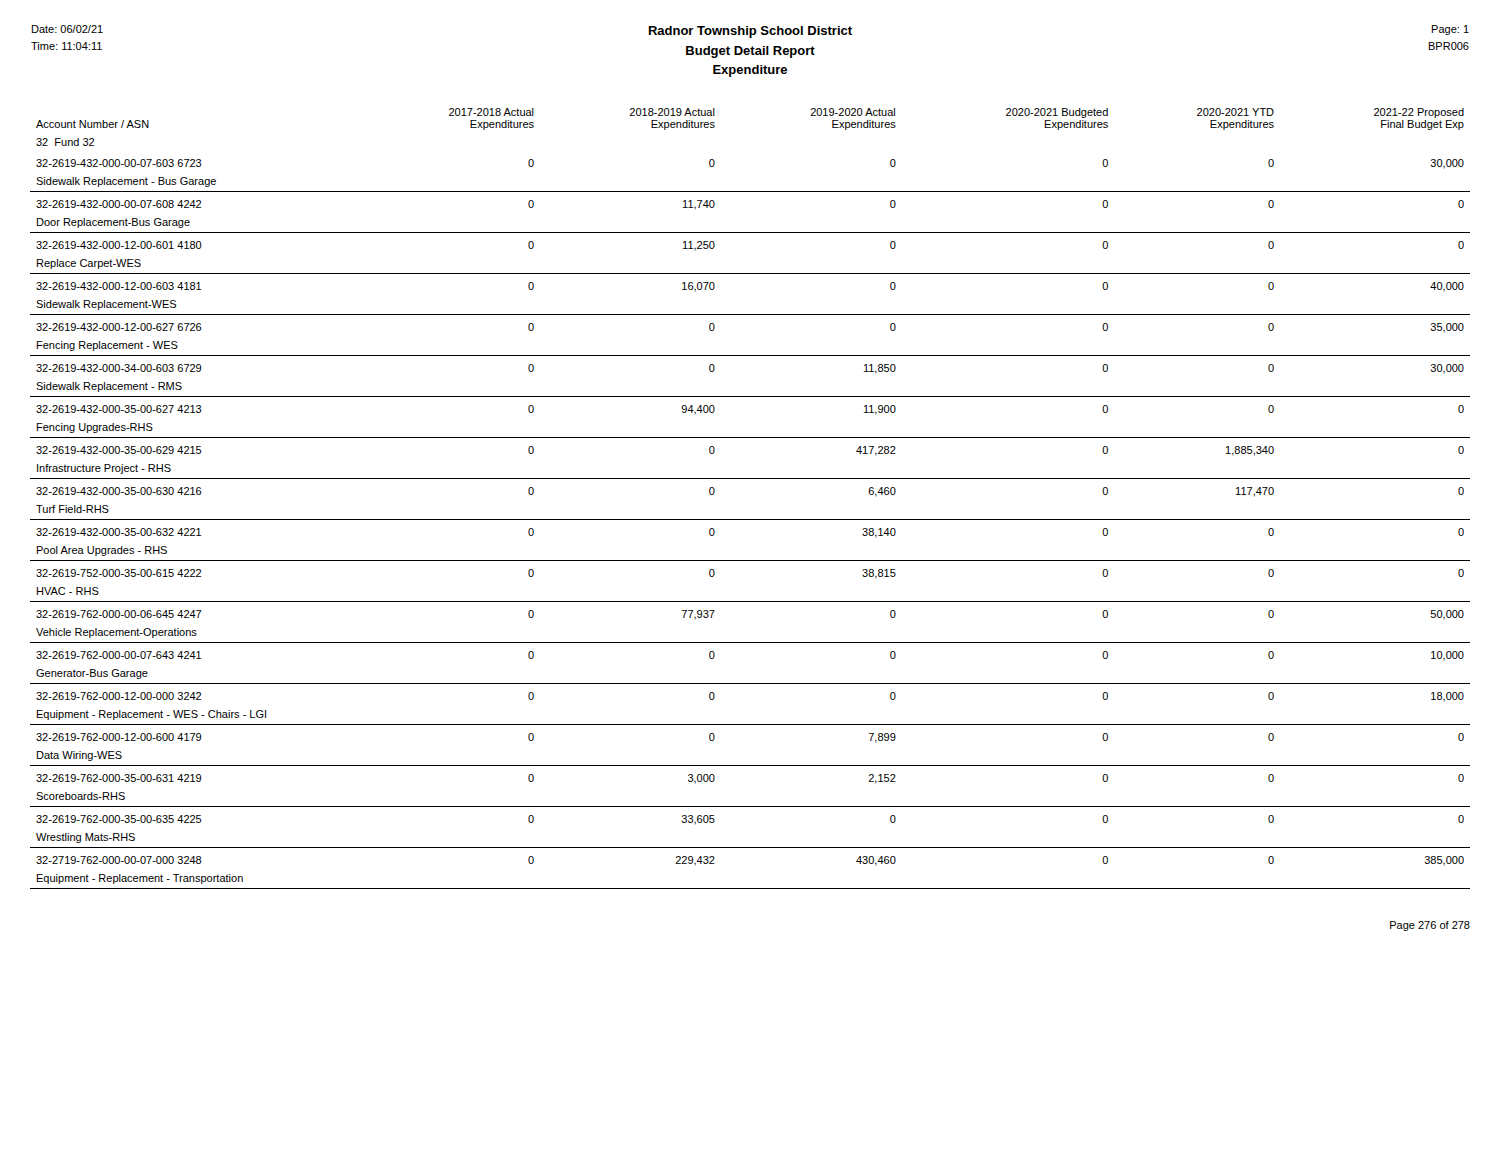| Date: 06/02/21 Time: 11:04:11 | Radnor Township School District Budget Detail Report Expenditure | Page: 1 BPR006 |
| Account Number / ASN | 2017-2018 Actual Expenditures | 2018-2019 Actual Expenditures | 2019-2020 Actual Expenditures | 2020-2021 Budgeted Expenditures | 2020-2021 YTD Expenditures | 2021-22 Proposed Final Budget Exp |
| --- | --- | --- | --- | --- | --- | --- |
| 32 Fund 32 |
| 32-2619-432-000-00-07-603 6723 | 0 | 0 | 0 | 0 | 0 | 30,000 |
| Sidewalk Replacement - Bus Garage |
| 32-2619-432-000-00-07-608 4242 | 0 | 11,740 | 0 | 0 | 0 | 0 |
| Door Replacement-Bus Garage |
| 32-2619-432-000-12-00-601 4180 | 0 | 11,250 | 0 | 0 | 0 | 0 |
| Replace Carpet-WES |
| 32-2619-432-000-12-00-603 4181 | 0 | 16,070 | 0 | 0 | 0 | 40,000 |
| Sidewalk Replacement-WES |
| 32-2619-432-000-12-00-627 6726 | 0 | 0 | 0 | 0 | 0 | 35,000 |
| Fencing Replacement - WES |
| 32-2619-432-000-34-00-603 6729 | 0 | 0 | 11,850 | 0 | 0 | 30,000 |
| Sidewalk Replacement - RMS |
| 32-2619-432-000-35-00-627 4213 | 0 | 94,400 | 11,900 | 0 | 0 | 0 |
| Fencing Upgrades-RHS |
| 32-2619-432-000-35-00-629 4215 | 0 | 0 | 417,282 | 0 | 1,885,340 | 0 |
| Infrastructure Project - RHS |
| 32-2619-432-000-35-00-630 4216 | 0 | 0 | 6,460 | 0 | 117,470 | 0 |
| Turf Field-RHS |
| 32-2619-432-000-35-00-632 4221 | 0 | 0 | 38,140 | 0 | 0 | 0 |
| Pool Area Upgrades - RHS |
| 32-2619-752-000-35-00-615 4222 | 0 | 0 | 38,815 | 0 | 0 | 0 |
| HVAC - RHS |
| 32-2619-762-000-00-06-645 4247 | 0 | 77,937 | 0 | 0 | 0 | 50,000 |
| Vehicle Replacement-Operations |
| 32-2619-762-000-00-07-643 4241 | 0 | 0 | 0 | 0 | 0 | 10,000 |
| Generator-Bus Garage |
| 32-2619-762-000-12-00-000 3242 | 0 | 0 | 0 | 0 | 0 | 18,000 |
| Equipment - Replacement - WES - Chairs - LGI |
| 32-2619-762-000-12-00-600 4179 | 0 | 0 | 7,899 | 0 | 0 | 0 |
| Data Wiring-WES |
| 32-2619-762-000-35-00-631 4219 | 0 | 3,000 | 2,152 | 0 | 0 | 0 |
| Scoreboards-RHS |
| 32-2619-762-000-35-00-635 4225 | 0 | 33,605 | 0 | 0 | 0 | 0 |
| Wrestling Mats-RHS |
| 32-2719-762-000-00-07-000 3248 | 0 | 229,432 | 430,460 | 0 | 0 | 385,000 |
| Equipment - Replacement - Transportation |
Page 276 of 278